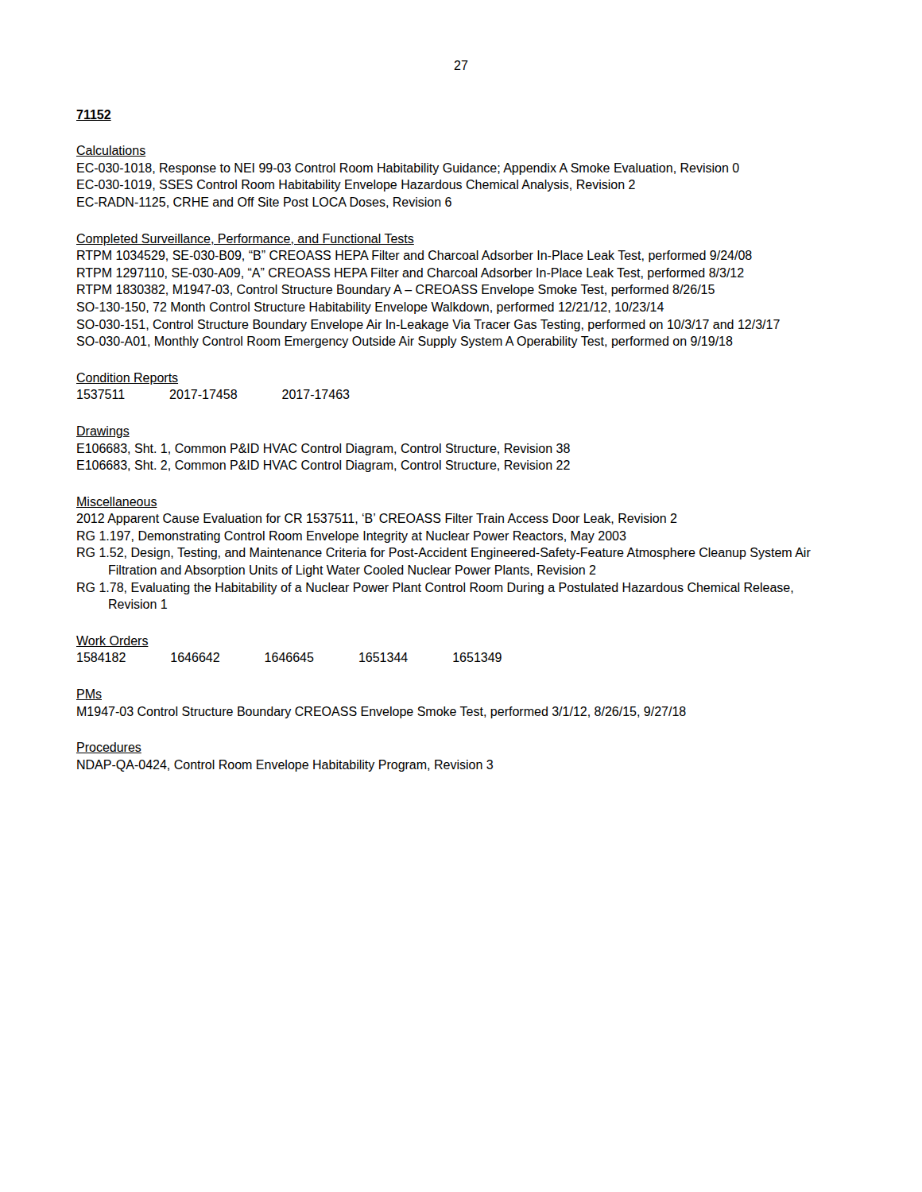27
71152
Calculations
EC-030-1018, Response to NEI 99-03 Control Room Habitability Guidance; Appendix A Smoke Evaluation, Revision 0
EC-030-1019, SSES Control Room Habitability Envelope Hazardous Chemical Analysis, Revision 2
EC-RADN-1125, CRHE and Off Site Post LOCA Doses, Revision 6
Completed Surveillance, Performance, and Functional Tests
RTPM 1034529, SE-030-B09, “B” CREOASS HEPA Filter and Charcoal Adsorber In-Place Leak Test, performed 9/24/08
RTPM 1297110, SE-030-A09, “A” CREOASS HEPA Filter and Charcoal Adsorber In-Place Leak Test, performed 8/3/12
RTPM 1830382, M1947-03, Control Structure Boundary A – CREOASS Envelope Smoke Test, performed 8/26/15
SO-130-150, 72 Month Control Structure Habitability Envelope Walkdown, performed 12/21/12, 10/23/14
SO-030-151, Control Structure Boundary Envelope Air In-Leakage Via Tracer Gas Testing, performed on 10/3/17 and 12/3/17
SO-030-A01, Monthly Control Room Emergency Outside Air Supply System A Operability Test, performed on 9/19/18
Condition Reports
| 1537511 | 2017-17458 | 2017-17463 |
Drawings
E106683, Sht. 1, Common P&ID HVAC Control Diagram, Control Structure, Revision 38
E106683, Sht. 2, Common P&ID HVAC Control Diagram, Control Structure, Revision 22
Miscellaneous
2012 Apparent Cause Evaluation for CR 1537511, ‘B’ CREOASS Filter Train Access Door Leak, Revision 2
RG 1.197, Demonstrating Control Room Envelope Integrity at Nuclear Power Reactors, May 2003
RG 1.52, Design, Testing, and Maintenance Criteria for Post-Accident Engineered-Safety-Feature Atmosphere Cleanup System Air Filtration and Absorption Units of Light Water Cooled Nuclear Power Plants, Revision 2
RG 1.78, Evaluating the Habitability of a Nuclear Power Plant Control Room During a Postulated Hazardous Chemical Release, Revision 1
Work Orders
| 1584182 | 1646642 | 1646645 | 1651344 | 1651349 |
PMs
M1947-03 Control Structure Boundary CREOASS Envelope Smoke Test, performed 3/1/12, 8/26/15, 9/27/18
Procedures
NDAP-QA-0424, Control Room Envelope Habitability Program, Revision 3